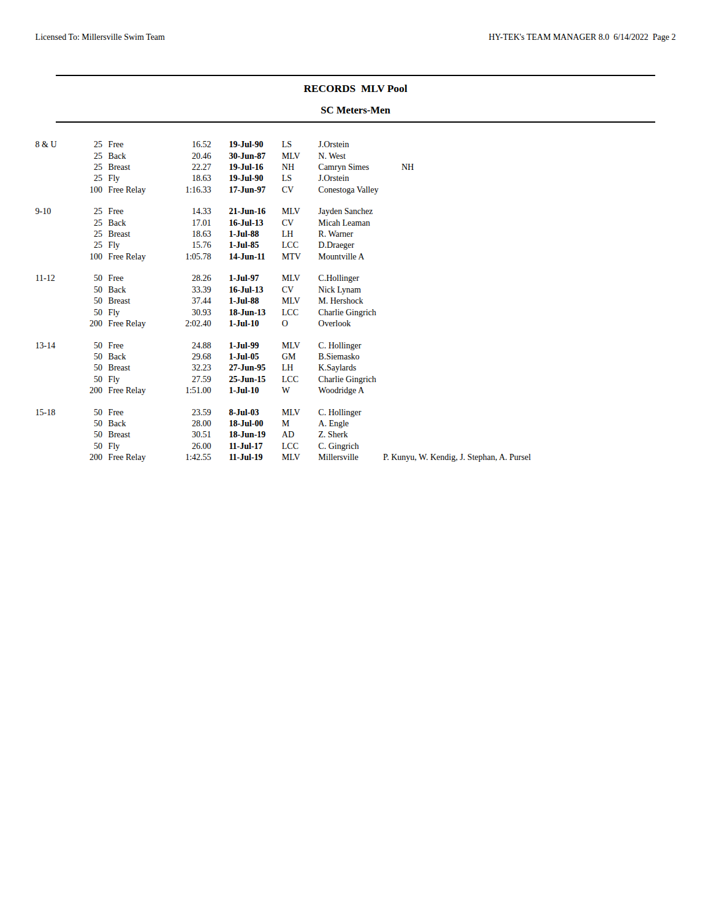Licensed To: Millersville Swim Team
HY-TEK's TEAM MANAGER 8.0 6/14/2022 Page 2
RECORDS MLV Pool
SC Meters-Men
| 8 & U | 25 | Free | 16.52 | 19-Jul-90 | LS | J.Orstein |
| | 25 | Back | 20.46 | 30-Jun-87 | MLV | N. West |
| | 25 | Breast | 22.27 | 19-Jul-16 | NH | Camryn Simes NH |
| | 25 | Fly | 18.63 | 19-Jul-90 | LS | J.Orstein |
| | 100 | Free Relay | 1:16.33 | 17-Jun-97 | CV | Conestoga Valley |
| 9-10 | 25 | Free | 14.33 | 21-Jun-16 | MLV | Jayden Sanchez |
| | 25 | Back | 17.01 | 16-Jul-13 | CV | Micah Leaman |
| | 25 | Breast | 18.63 | 1-Jul-88 | LH | R. Warner |
| | 25 | Fly | 15.76 | 1-Jul-85 | LCC | D.Draeger |
| | 100 | Free Relay | 1:05.78 | 14-Jun-11 | MTV | Mountville A |
| 11-12 | 50 | Free | 28.26 | 1-Jul-97 | MLV | C.Hollinger |
| | 50 | Back | 33.39 | 16-Jul-13 | CV | Nick Lynam |
| | 50 | Breast | 37.44 | 1-Jul-88 | MLV | M. Hershock |
| | 50 | Fly | 30.93 | 18-Jun-13 | LCC | Charlie Gingrich |
| | 200 | Free Relay | 2:02.40 | 1-Jul-10 | O | Overlook |
| 13-14 | 50 | Free | 24.88 | 1-Jul-99 | MLV | C. Hollinger |
| | 50 | Back | 29.68 | 1-Jul-05 | GM | B.Siemasko |
| | 50 | Breast | 32.23 | 27-Jun-95 | LH | K.Saylards |
| | 50 | Fly | 27.59 | 25-Jun-15 | LCC | Charlie Gingrich |
| | 200 | Free Relay | 1:51.00 | 1-Jul-10 | W | Woodridge A |
| 15-18 | 50 | Free | 23.59 | 8-Jul-03 | MLV | C. Hollinger |
| | 50 | Back | 28.00 | 18-Jul-00 | M | A. Engle |
| | 50 | Breast | 30.51 | 18-Jun-19 | AD | Z. Sherk |
| | 50 | Fly | 26.00 | 11-Jul-17 | LCC | C. Gingrich |
| | 200 | Free Relay | 1:42.55 | 11-Jul-19 | MLV | Millersville P. Kunyu, W. Kendig, J. Stephan, A. Pursel |